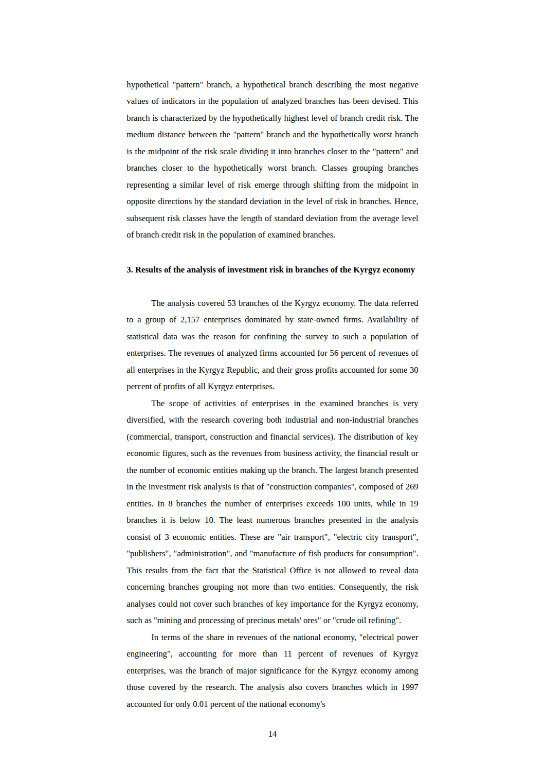hypothetical "pattern" branch, a hypothetical branch describing the most negative values of indicators in the population of analyzed branches has been devised. This branch is characterized by the hypothetically highest level of branch credit risk. The medium distance between the "pattern" branch and the hypothetically worst branch is the midpoint of the risk scale dividing it into branches closer to the "pattern" and branches closer to the hypothetically worst branch. Classes grouping branches representing a similar level of risk emerge through shifting from the midpoint in opposite directions by the standard deviation in the level of risk in branches. Hence, subsequent risk classes have the length of standard deviation from the average level of branch credit risk in the population of examined branches.
3. Results of the analysis of investment risk in branches of the Kyrgyz economy
The analysis covered 53 branches of the Kyrgyz economy. The data referred to a group of 2,157 enterprises dominated by state-owned firms. Availability of statistical data was the reason for confining the survey to such a population of enterprises. The revenues of analyzed firms accounted for 56 percent of revenues of all enterprises in the Kyrgyz Republic, and their gross profits accounted for some 30 percent of profits of all Kyrgyz enterprises.
The scope of activities of enterprises in the examined branches is very diversified, with the research covering both industrial and non-industrial branches (commercial, transport, construction and financial services). The distribution of key economic figures, such as the revenues from business activity, the financial result or the number of economic entities making up the branch. The largest branch presented in the investment risk analysis is that of "construction companies", composed of 269 entities. In 8 branches the number of enterprises exceeds 100 units, while in 19 branches it is below 10. The least numerous branches presented in the analysis consist of 3 economic entities. These are "air transport", "electric city transport", "publishers", "administration", and "manufacture of fish products for consumption". This results from the fact that the Statistical Office is not allowed to reveal data concerning branches grouping not more than two entities. Consequently, the risk analyses could not cover such branches of key importance for the Kyrgyz economy, such as "mining and processing of precious metals' ores" or "crude oil refining".
In terms of the share in revenues of the national economy, "electrical power engineering", accounting for more than 11 percent of revenues of Kyrgyz enterprises, was the branch of major significance for the Kyrgyz economy among those covered by the research. The analysis also covers branches which in 1997 accounted for only 0.01 percent of the national economy's
14